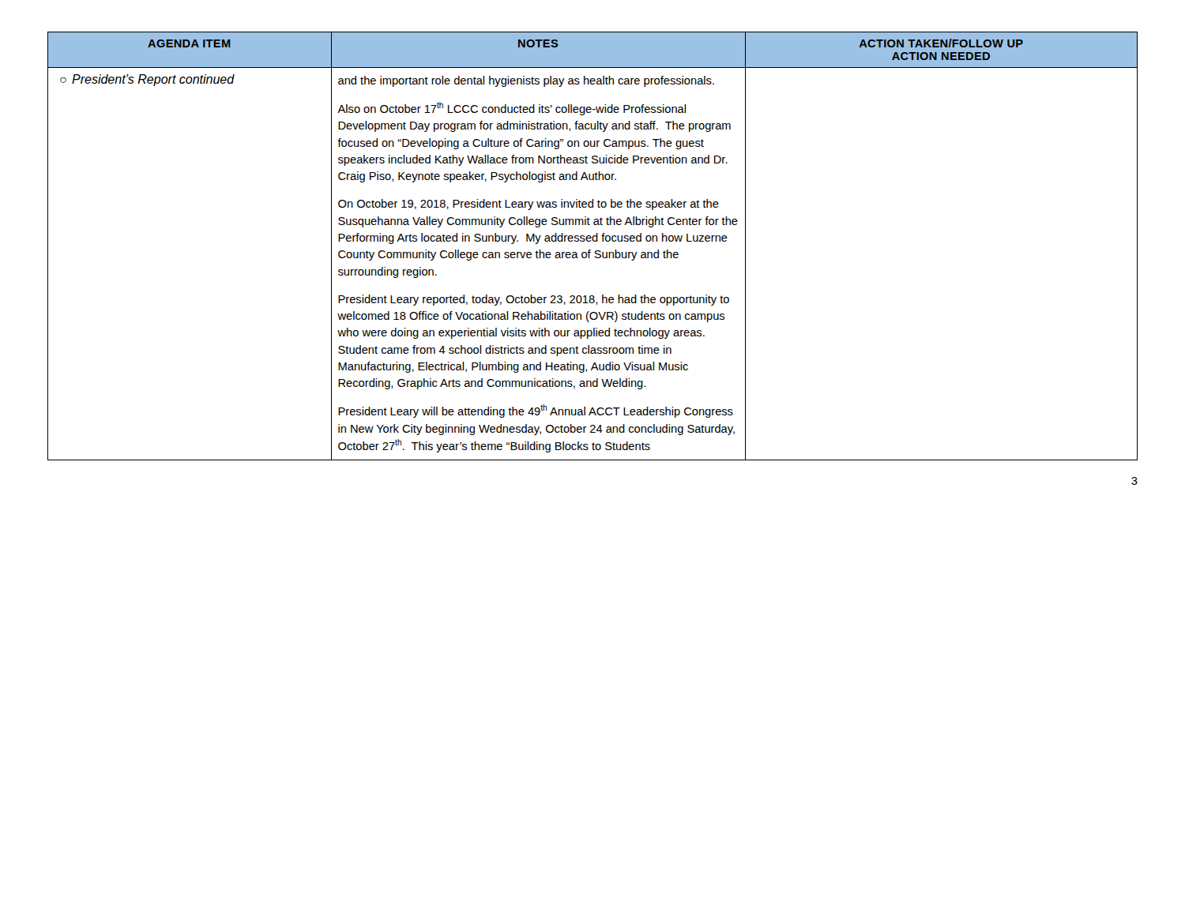| AGENDA ITEM | NOTES | ACTION TAKEN/FOLLOW UP ACTION NEEDED |
| --- | --- | --- |
| ○ President’s Report continued | and the important role dental hygienists play as health care professionals. Also on October 17 th LCCC conducted its’ college-wide Professional Development Day program for administration, faculty and staff. The program focused on “Developing a Culture of Caring” on our Campus. The guest speakers included Kathy Wallace from Northeast Suicide Prevention and Dr. Craig Piso, Keynote speaker, Psychologist and Author. On October 19, 2018, President Leary was invited to be the speaker at the Susquehanna Valley Community College Summit at the Albright Center for the Performing Arts located in Sunbury. My addressed focused on how Luzerne County Community College can serve the area of Sunbury and the surrounding region. President Leary reported, today, October 23, 2018, he had the opportunity to welcomed 18 Office of Vocational Rehabilitation (OVR) students on campus who were doing an experiential visits with our applied technology areas. Student came from 4 school districts and spent classroom time in Manufacturing, Electrical, Plumbing and Heating, Audio Visual Music Recording, Graphic Arts and Communications, and Welding. President Leary will be attending the 49 th Annual ACCT Leadership Congress in New York City beginning Wednesday, October 24 and concluding Saturday, October 27 th . This year’s theme “Building Blocks to Students | |
3